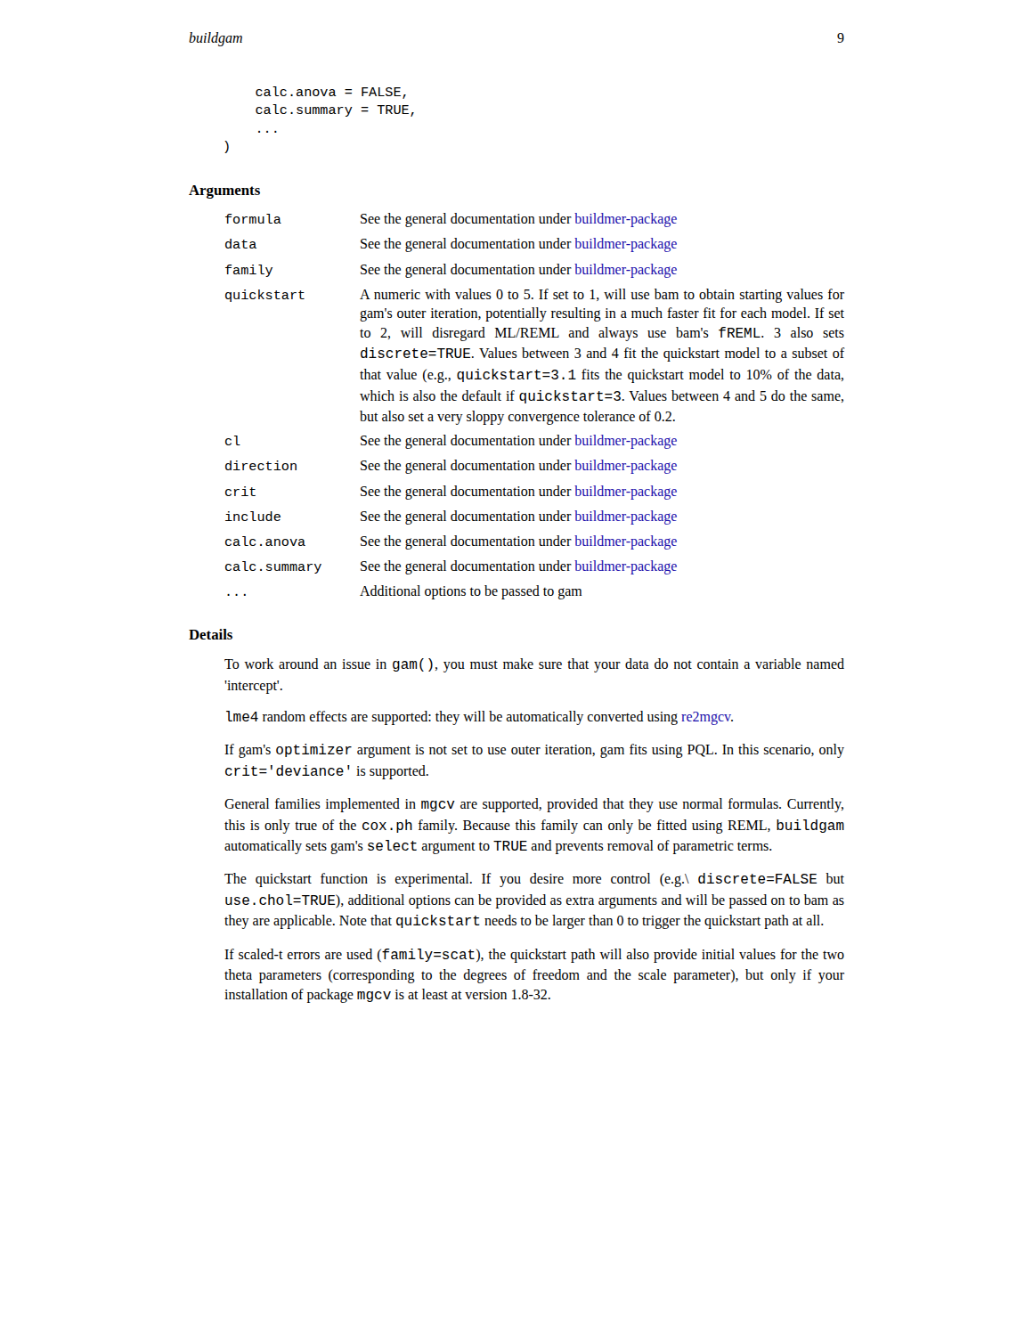buildgam 9
    calc.anova = FALSE,
    calc.summary = TRUE,
    ...
)
Arguments
formula
See the general documentation under buildmer-package
data
See the general documentation under buildmer-package
family
See the general documentation under buildmer-package
quickstart
A numeric with values 0 to 5. If set to 1, will use bam to obtain starting values for gam's outer iteration, potentially resulting in a much faster fit for each model. If set to 2, will disregard ML/REML and always use bam's fREML. 3 also sets discrete=TRUE. Values between 3 and 4 fit the quickstart model to a subset of that value (e.g., quickstart=3.1 fits the quickstart model to 10% of the data, which is also the default if quickstart=3. Values between 4 and 5 do the same, but also set a very sloppy convergence tolerance of 0.2.
cl
See the general documentation under buildmer-package
direction
See the general documentation under buildmer-package
crit
See the general documentation under buildmer-package
include
See the general documentation under buildmer-package
calc.anova
See the general documentation under buildmer-package
calc.summary
See the general documentation under buildmer-package
...
Additional options to be passed to gam
Details
To work around an issue in gam(), you must make sure that your data do not contain a variable named 'intercept'.
lme4 random effects are supported: they will be automatically converted using re2mgcv.
If gam's optimizer argument is not set to use outer iteration, gam fits using PQL. In this scenario, only crit='deviance' is supported.
General families implemented in mgcv are supported, provided that they use normal formulas. Currently, this is only true of the cox.ph family. Because this family can only be fitted using REML, buildgam automatically sets gam's select argument to TRUE and prevents removal of parametric terms.
The quickstart function is experimental. If you desire more control (e.g.\ discrete=FALSE but use.chol=TRUE), additional options can be provided as extra arguments and will be passed on to bam as they are applicable. Note that quickstart needs to be larger than 0 to trigger the quickstart path at all.
If scaled-t errors are used (family=scat), the quickstart path will also provide initial values for the two theta parameters (corresponding to the degrees of freedom and the scale parameter), but only if your installation of package mgcv is at least at version 1.8-32.